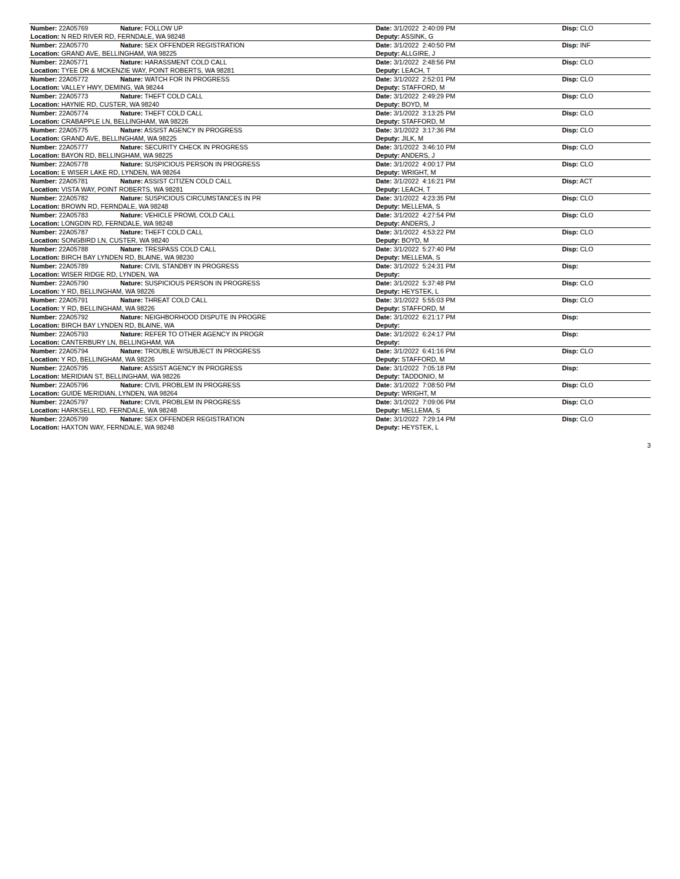| Number: 22A05769 | Nature: FOLLOW UP | Date: 3/1/2022 2:40:09 PM | Disp: CLO |
| Location: N RED RIVER RD, FERNDALE, WA 98248 | Deputy: ASSINK, G |
| Number: 22A05770 | Nature: SEX OFFENDER REGISTRATION | Date: 3/1/2022 2:40:50 PM | Disp: INF |
| Location: GRAND AVE, BELLINGHAM, WA 98225 | Deputy: ALLGIRE, J |
| Number: 22A05771 | Nature: HARASSMENT COLD CALL | Date: 3/1/2022 2:48:56 PM | Disp: CLO |
| Location: TYEE DR & MCKENZIE WAY, POINT ROBERTS, WA 98281 | Deputy: LEACH, T |
| Number: 22A05772 | Nature: WATCH FOR IN PROGRESS | Date: 3/1/2022 2:52:01 PM | Disp: CLO |
| Location: VALLEY HWY, DEMING, WA 98244 | Deputy: STAFFORD, M |
| Number: 22A05773 | Nature: THEFT COLD CALL | Date: 3/1/2022 2:49:29 PM | Disp: CLO |
| Location: HAYNIE RD, CUSTER, WA 98240 | Deputy: BOYD, M |
| Number: 22A05774 | Nature: THEFT COLD CALL | Date: 3/1/2022 3:13:25 PM | Disp: CLO |
| Location: CRABAPPLE LN, BELLINGHAM, WA 98226 | Deputy: STAFFORD, M |
| Number: 22A05775 | Nature: ASSIST AGENCY IN PROGRESS | Date: 3/1/2022 3:17:36 PM | Disp: CLO |
| Location: GRAND AVE, BELLINGHAM, WA 98225 | Deputy: JILK, M |
| Number: 22A05777 | Nature: SECURITY CHECK IN PROGRESS | Date: 3/1/2022 3:46:10 PM | Disp: CLO |
| Location: BAYON RD, BELLINGHAM, WA 98225 | Deputy: ANDERS, J |
| Number: 22A05778 | Nature: SUSPICIOUS PERSON IN PROGRESS | Date: 3/1/2022 4:00:17 PM | Disp: CLO |
| Location: E WISER LAKE RD, LYNDEN, WA 98264 | Deputy: WRIGHT, M |
| Number: 22A05781 | Nature: ASSIST CITIZEN COLD CALL | Date: 3/1/2022 4:16:21 PM | Disp: ACT |
| Location: VISTA WAY, POINT ROBERTS, WA 98281 | Deputy: LEACH, T |
| Number: 22A05782 | Nature: SUSPICIOUS CIRCUMSTANCES IN PR | Date: 3/1/2022 4:23:35 PM | Disp: CLO |
| Location: BROWN RD, FERNDALE, WA 98248 | Deputy: MELLEMA, S |
| Number: 22A05783 | Nature: VEHICLE PROWL COLD CALL | Date: 3/1/2022 4:27:54 PM | Disp: CLO |
| Location: LONGDIN RD, FERNDALE, WA 98248 | Deputy: ANDERS, J |
| Number: 22A05787 | Nature: THEFT COLD CALL | Date: 3/1/2022 4:53:22 PM | Disp: CLO |
| Location: SONGBIRD LN, CUSTER, WA 98240 | Deputy: BOYD, M |
| Number: 22A05788 | Nature: TRESPASS COLD CALL | Date: 3/1/2022 5:27:40 PM | Disp: CLO |
| Location: BIRCH BAY LYNDEN RD, BLAINE, WA 98230 | Deputy: MELLEMA, S |
| Number: 22A05789 | Nature: CIVIL STANDBY IN PROGRESS | Date: 3/1/2022 5:24:31 PM | Disp: |
| Location: WISER RIDGE RD, LYNDEN, WA | Deputy: |
| Number: 22A05790 | Nature: SUSPICIOUS PERSON IN PROGRESS | Date: 3/1/2022 5:37:48 PM | Disp: CLO |
| Location: Y RD, BELLINGHAM, WA 98226 | Deputy: HEYSTEK, L |
| Number: 22A05791 | Nature: THREAT COLD CALL | Date: 3/1/2022 5:55:03 PM | Disp: CLO |
| Location: Y RD, BELLINGHAM, WA 98226 | Deputy: STAFFORD, M |
| Number: 22A05792 | Nature: NEIGHBORHOOD DISPUTE IN PROGRE | Date: 3/1/2022 6:21:17 PM | Disp: |
| Location: BIRCH BAY LYNDEN RD, BLAINE, WA | Deputy: |
| Number: 22A05793 | Nature: REFER TO OTHER AGENCY IN PROGR | Date: 3/1/2022 6:24:17 PM | Disp: |
| Location: CANTERBURY LN, BELLINGHAM, WA | Deputy: |
| Number: 22A05794 | Nature: TROUBLE W/SUBJECT IN PROGRESS | Date: 3/1/2022 6:41:16 PM | Disp: CLO |
| Location: Y RD, BELLINGHAM, WA 98226 | Deputy: STAFFORD, M |
| Number: 22A05795 | Nature: ASSIST AGENCY IN PROGRESS | Date: 3/1/2022 7:05:18 PM | Disp: |
| Location: MERIDIAN ST, BELLINGHAM, WA 98226 | Deputy: TADDONIO, M |
| Number: 22A05796 | Nature: CIVIL PROBLEM IN PROGRESS | Date: 3/1/2022 7:08:50 PM | Disp: CLO |
| Location: GUIDE MERIDIAN, LYNDEN, WA 98264 | Deputy: WRIGHT, M |
| Number: 22A05797 | Nature: CIVIL PROBLEM IN PROGRESS | Date: 3/1/2022 7:09:06 PM | Disp: CLO |
| Location: HARKSELL RD, FERNDALE, WA 98248 | Deputy: MELLEMA, S |
| Number: 22A05799 | Nature: SEX OFFENDER REGISTRATION | Date: 3/1/2022 7:29:14 PM | Disp: CLO |
| Location: HAXTON WAY, FERNDALE, WA 98248 | Deputy: HEYSTEK, L |
3